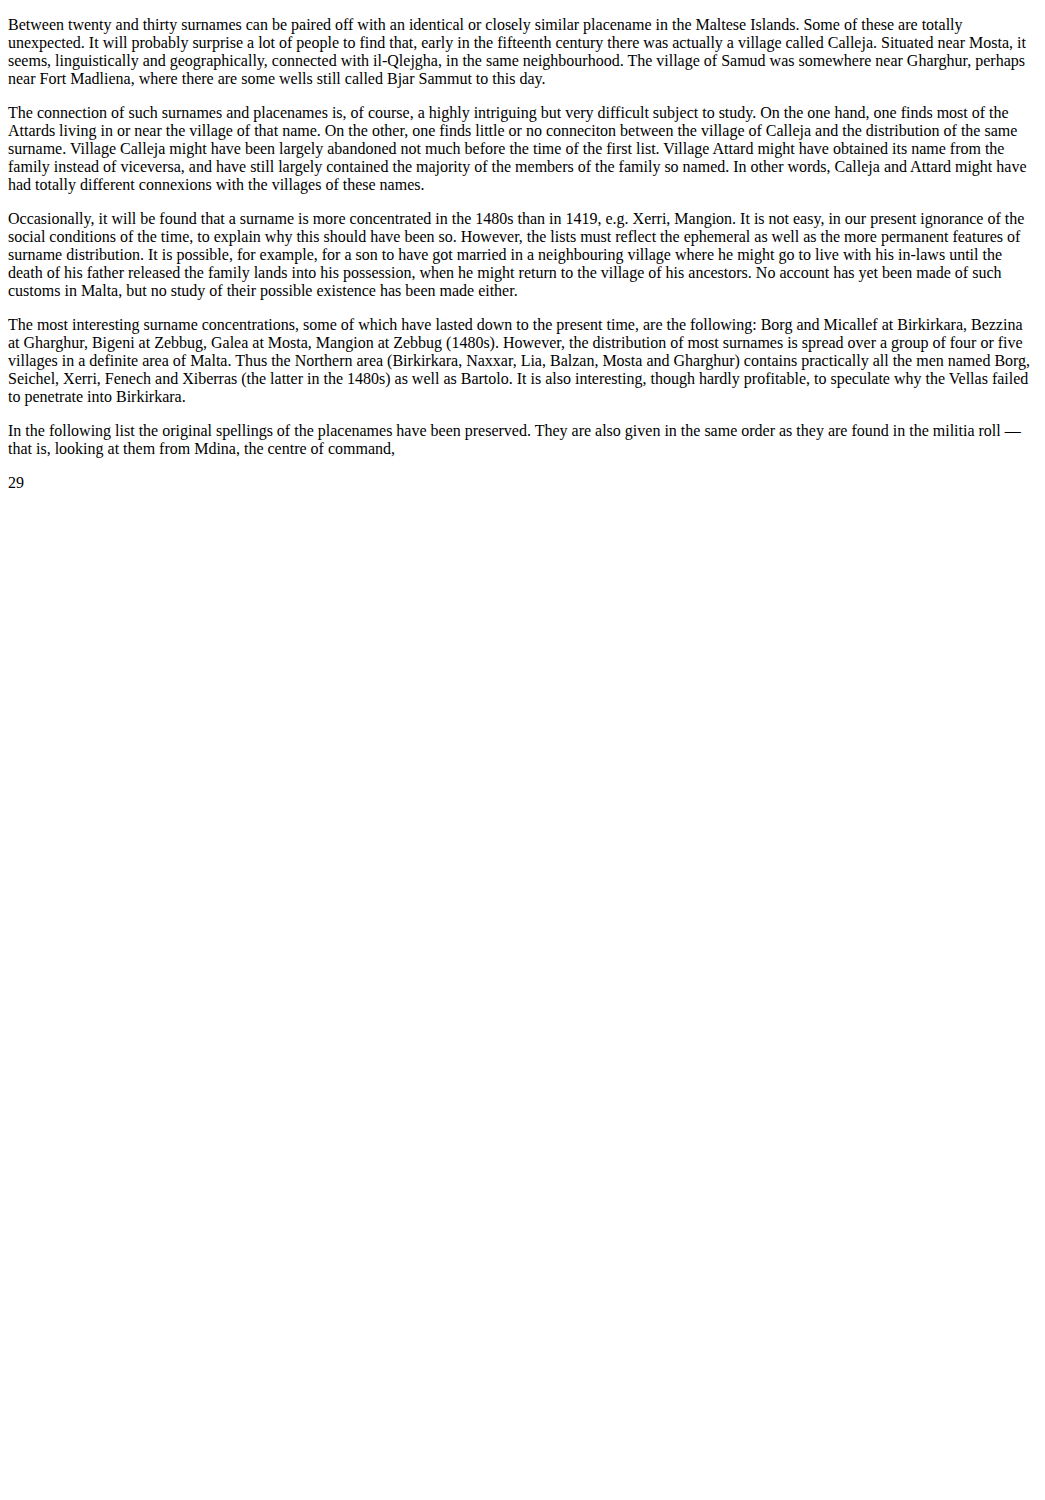Between twenty and thirty surnames can be paired off with an identical or closely similar placename in the Maltese Islands. Some of these are totally unexpected. It will probably surprise a lot of people to find that, early in the fifteenth century there was actually a village called Calleja. Situated near Mosta, it seems, linguistically and geographically, connected with il-Qlejgha, in the same neighbourhood. The village of Samud was somewhere near Gharghur, perhaps near Fort Madliena, where there are some wells still called Bjar Sammut to this day.
The connection of such surnames and placenames is, of course, a highly intriguing but very difficult subject to study. On the one hand, one finds most of the Attards living in or near the village of that name. On the other, one finds little or no conneciton between the village of Calleja and the distribution of the same surname. Village Calleja might have been largely abandoned not much before the time of the first list. Village Attard might have obtained its name from the family instead of viceversa, and have still largely contained the majority of the members of the family so named. In other words, Calleja and Attard might have had totally different connexions with the villages of these names.
Occasionally, it will be found that a surname is more concentrated in the 1480s than in 1419, e.g. Xerri, Mangion. It is not easy, in our present ignorance of the social conditions of the time, to explain why this should have been so. However, the lists must reflect the ephemeral as well as the more permanent features of surname distribution. It is possible, for example, for a son to have got married in a neighbouring village where he might go to live with his in-laws until the death of his father released the family lands into his possession, when he might return to the village of his ancestors. No account has yet been made of such customs in Malta, but no study of their possible existence has been made either.
The most interesting surname concentrations, some of which have lasted down to the present time, are the following: Borg and Micallef at Birkirkara, Bezzina at Gharghur, Bigeni at Zebbug, Galea at Mosta, Mangion at Zebbug (1480s). However, the distribution of most surnames is spread over a group of four or five villages in a definite area of Malta. Thus the Northern area (Birkirkara, Naxxar, Lia, Balzan, Mosta and Gharghur) contains practically all the men named Borg, Seichel, Xerri, Fenech and Xiberras (the latter in the 1480s) as well as Bartolo. It is also interesting, though hardly profitable, to speculate why the Vellas failed to penetrate into Birkirkara.
In the following list the original spellings of the placenames have been preserved. They are also given in the same order as they are found in the militia roll — that is, looking at them from Mdina, the centre of command,
29